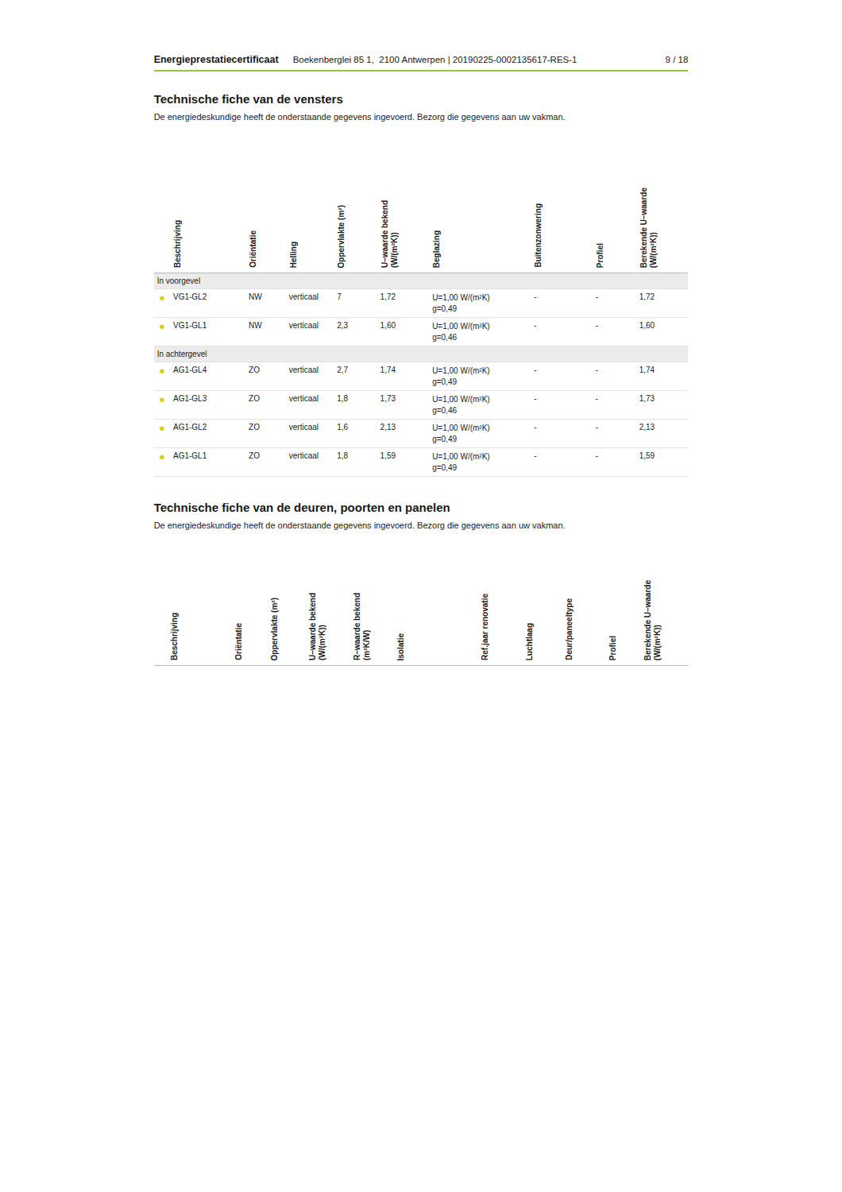Energieprestatiecertificaat Boekenberglei 85 1, 2100 Antwerpen | 20190225-0002135617-RES-1 9 / 18
Technische fiche van de vensters
De energiedeskundige heeft de onderstaande gegevens ingevoerd. Bezorg die gegevens aan uw vakman.
| | Beschrijving | Oriëntatie | Helling | Oppervlakte (m²) | U–waarde bekend (W/(m²K)) | Beglazing | Buitenzonwering | Profiel | Berekende U–waarde (W/(m²K)) |
| --- | --- | --- | --- | --- | --- | --- | --- | --- | --- |
| In voorgevel |
| ● | VG1-GL2 | NW | verticaal | 7 | 1,72 | U=1,00 W/(m²K) g=0,49 | - | - | 1,72 |
| ● | VG1-GL1 | NW | verticaal | 2,3 | 1,60 | U=1,00 W/(m²K) g=0,46 | - | - | 1,60 |
| In achtergevel |
| ● | AG1-GL4 | ZO | verticaal | 2,7 | 1,74 | U=1,00 W/(m²K) g=0,49 | - | - | 1,74 |
| ● | AG1-GL3 | ZO | verticaal | 1,8 | 1,73 | U=1,00 W/(m²K) g=0,46 | - | - | 1,73 |
| ● | AG1-GL2 | ZO | verticaal | 1,6 | 2,13 | U=1,00 W/(m²K) g=0,49 | - | - | 2,13 |
| ● | AG1-GL1 | ZO | verticaal | 1,8 | 1,59 | U=1,00 W/(m²K) g=0,49 | - | - | 1,59 |
Technische fiche van de deuren, poorten en panelen
De energiedeskundige heeft de onderstaande gegevens ingevoerd. Bezorg die gegevens aan uw vakman.
| | Beschrijving | Oriëntatie | Oppervlakte (m²) | U–waarde bekend (W/(m²K)) | R–waarde bekend (m²K/W) | Isolatie | Ref.jaar renovatie | Luchtlaag | Deur/paneeltype | Profiel | Berekende U–waarde (W/(m²K)) |
| --- | --- | --- | --- | --- | --- | --- | --- | --- | --- | --- | --- |